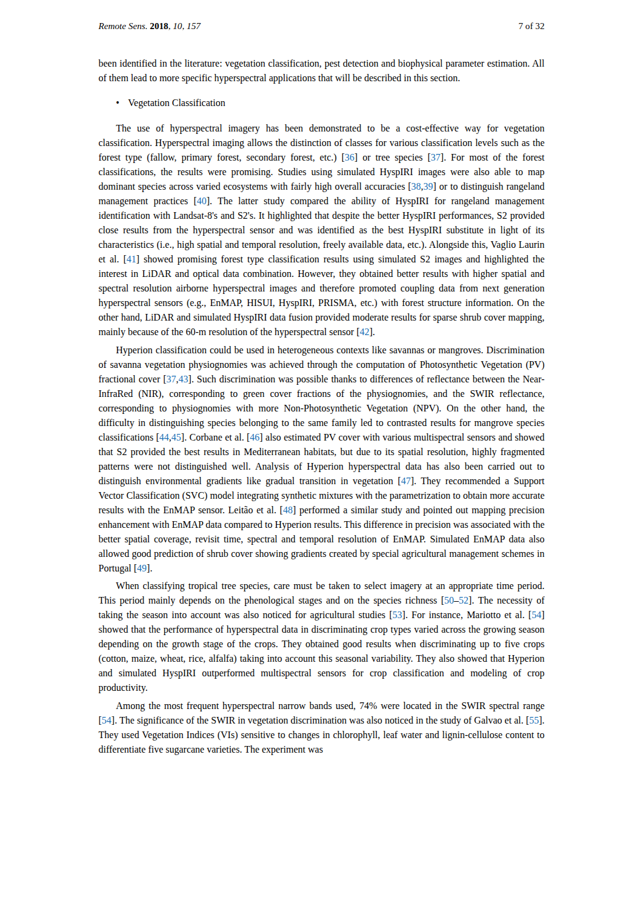Remote Sens. 2018, 10, 157 7 of 32
been identified in the literature: vegetation classification, pest detection and biophysical parameter estimation. All of them lead to more specific hyperspectral applications that will be described in this section.
Vegetation Classification
The use of hyperspectral imagery has been demonstrated to be a cost-effective way for vegetation classification. Hyperspectral imaging allows the distinction of classes for various classification levels such as the forest type (fallow, primary forest, secondary forest, etc.) [36] or tree species [37]. For most of the forest classifications, the results were promising. Studies using simulated HyspIRI images were also able to map dominant species across varied ecosystems with fairly high overall accuracies [38,39] or to distinguish rangeland management practices [40]. The latter study compared the ability of HyspIRI for rangeland management identification with Landsat-8's and S2's. It highlighted that despite the better HyspIRI performances, S2 provided close results from the hyperspectral sensor and was identified as the best HyspIRI substitute in light of its characteristics (i.e., high spatial and temporal resolution, freely available data, etc.). Alongside this, Vaglio Laurin et al. [41] showed promising forest type classification results using simulated S2 images and highlighted the interest in LiDAR and optical data combination. However, they obtained better results with higher spatial and spectral resolution airborne hyperspectral images and therefore promoted coupling data from next generation hyperspectral sensors (e.g., EnMAP, HISUI, HyspIRI, PRISMA, etc.) with forest structure information. On the other hand, LiDAR and simulated HyspIRI data fusion provided moderate results for sparse shrub cover mapping, mainly because of the 60-m resolution of the hyperspectral sensor [42].
Hyperion classification could be used in heterogeneous contexts like savannas or mangroves. Discrimination of savanna vegetation physiognomies was achieved through the computation of Photosynthetic Vegetation (PV) fractional cover [37,43]. Such discrimination was possible thanks to differences of reflectance between the Near-InfraRed (NIR), corresponding to green cover fractions of the physiognomies, and the SWIR reflectance, corresponding to physiognomies with more Non-Photosynthetic Vegetation (NPV). On the other hand, the difficulty in distinguishing species belonging to the same family led to contrasted results for mangrove species classifications [44,45]. Corbane et al. [46] also estimated PV cover with various multispectral sensors and showed that S2 provided the best results in Mediterranean habitats, but due to its spatial resolution, highly fragmented patterns were not distinguished well. Analysis of Hyperion hyperspectral data has also been carried out to distinguish environmental gradients like gradual transition in vegetation [47]. They recommended a Support Vector Classification (SVC) model integrating synthetic mixtures with the parametrization to obtain more accurate results with the EnMAP sensor. Leitão et al. [48] performed a similar study and pointed out mapping precision enhancement with EnMAP data compared to Hyperion results. This difference in precision was associated with the better spatial coverage, revisit time, spectral and temporal resolution of EnMAP. Simulated EnMAP data also allowed good prediction of shrub cover showing gradients created by special agricultural management schemes in Portugal [49].
When classifying tropical tree species, care must be taken to select imagery at an appropriate time period. This period mainly depends on the phenological stages and on the species richness [50–52]. The necessity of taking the season into account was also noticed for agricultural studies [53]. For instance, Mariotto et al. [54] showed that the performance of hyperspectral data in discriminating crop types varied across the growing season depending on the growth stage of the crops. They obtained good results when discriminating up to five crops (cotton, maize, wheat, rice, alfalfa) taking into account this seasonal variability. They also showed that Hyperion and simulated HyspIRI outperformed multispectral sensors for crop classification and modeling of crop productivity.
Among the most frequent hyperspectral narrow bands used, 74% were located in the SWIR spectral range [54]. The significance of the SWIR in vegetation discrimination was also noticed in the study of Galvao et al. [55]. They used Vegetation Indices (VIs) sensitive to changes in chlorophyll, leaf water and lignin-cellulose content to differentiate five sugarcane varieties. The experiment was